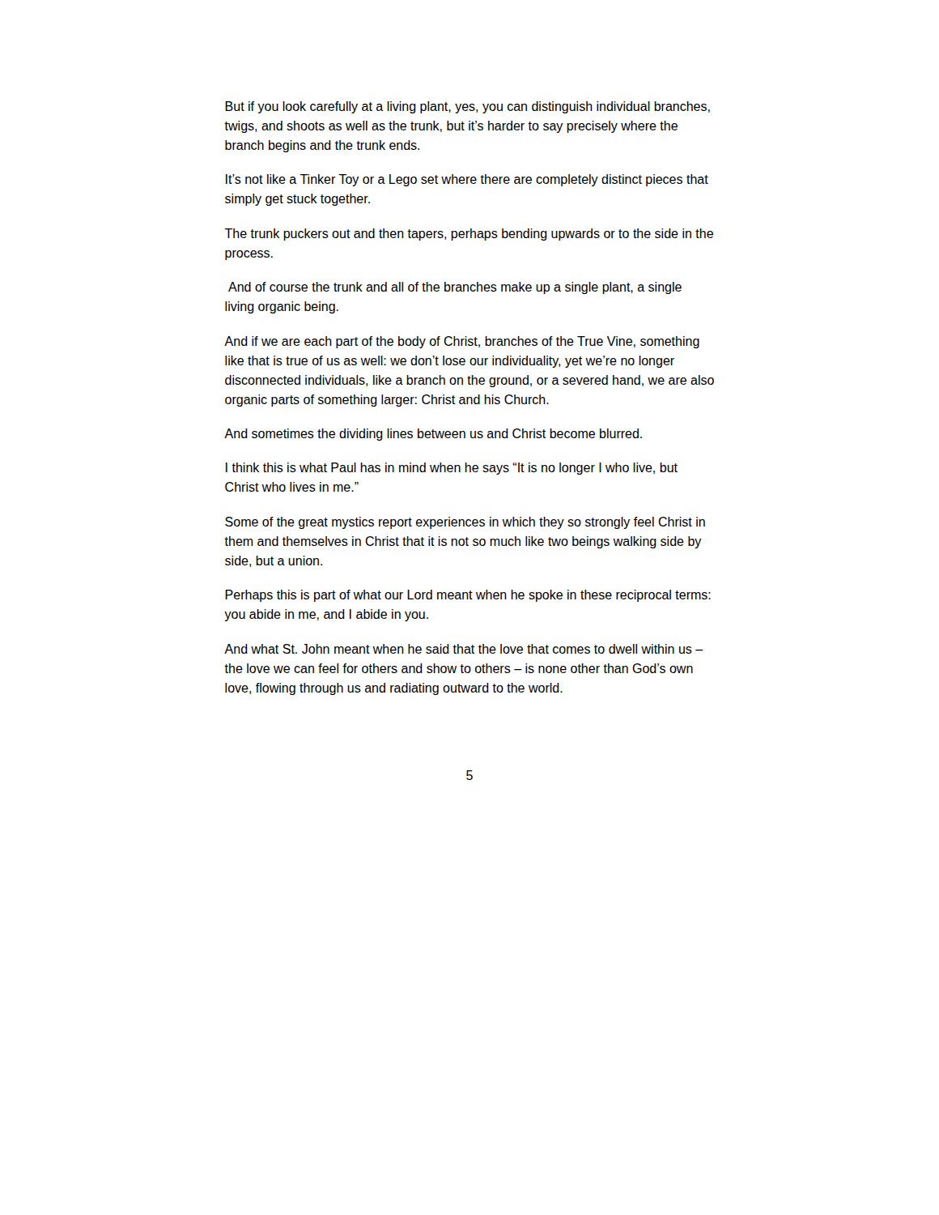But if you look carefully at a living plant, yes, you can distinguish individual branches, twigs, and shoots as well as the trunk, but it’s harder to say precisely where the branch begins and the trunk ends.
It’s not like a Tinker Toy or a Lego set where there are completely distinct pieces that simply get stuck together.
The trunk puckers out and then tapers, perhaps bending upwards or to the side in the process.
And of course the trunk and all of the branches make up a single plant, a single living organic being.
And if we are each part of the body of Christ, branches of the True Vine, something like that is true of us as well: we don’t lose our individuality, yet we’re no longer disconnected individuals, like a branch on the ground, or a severed hand, we are also organic parts of something larger: Christ and his Church.
And sometimes the dividing lines between us and Christ become blurred.
I think this is what Paul has in mind when he says “It is no longer I who live, but Christ who lives in me.”
Some of the great mystics report experiences in which they so strongly feel Christ in them and themselves in Christ that it is not so much like two beings walking side by side, but a union.
Perhaps this is part of what our Lord meant when he spoke in these reciprocal terms: you abide in me, and I abide in you.
And what St. John meant when he said that the love that comes to dwell within us – the love we can feel for others and show to others – is none other than God’s own love, flowing through us and radiating outward to the world.
5